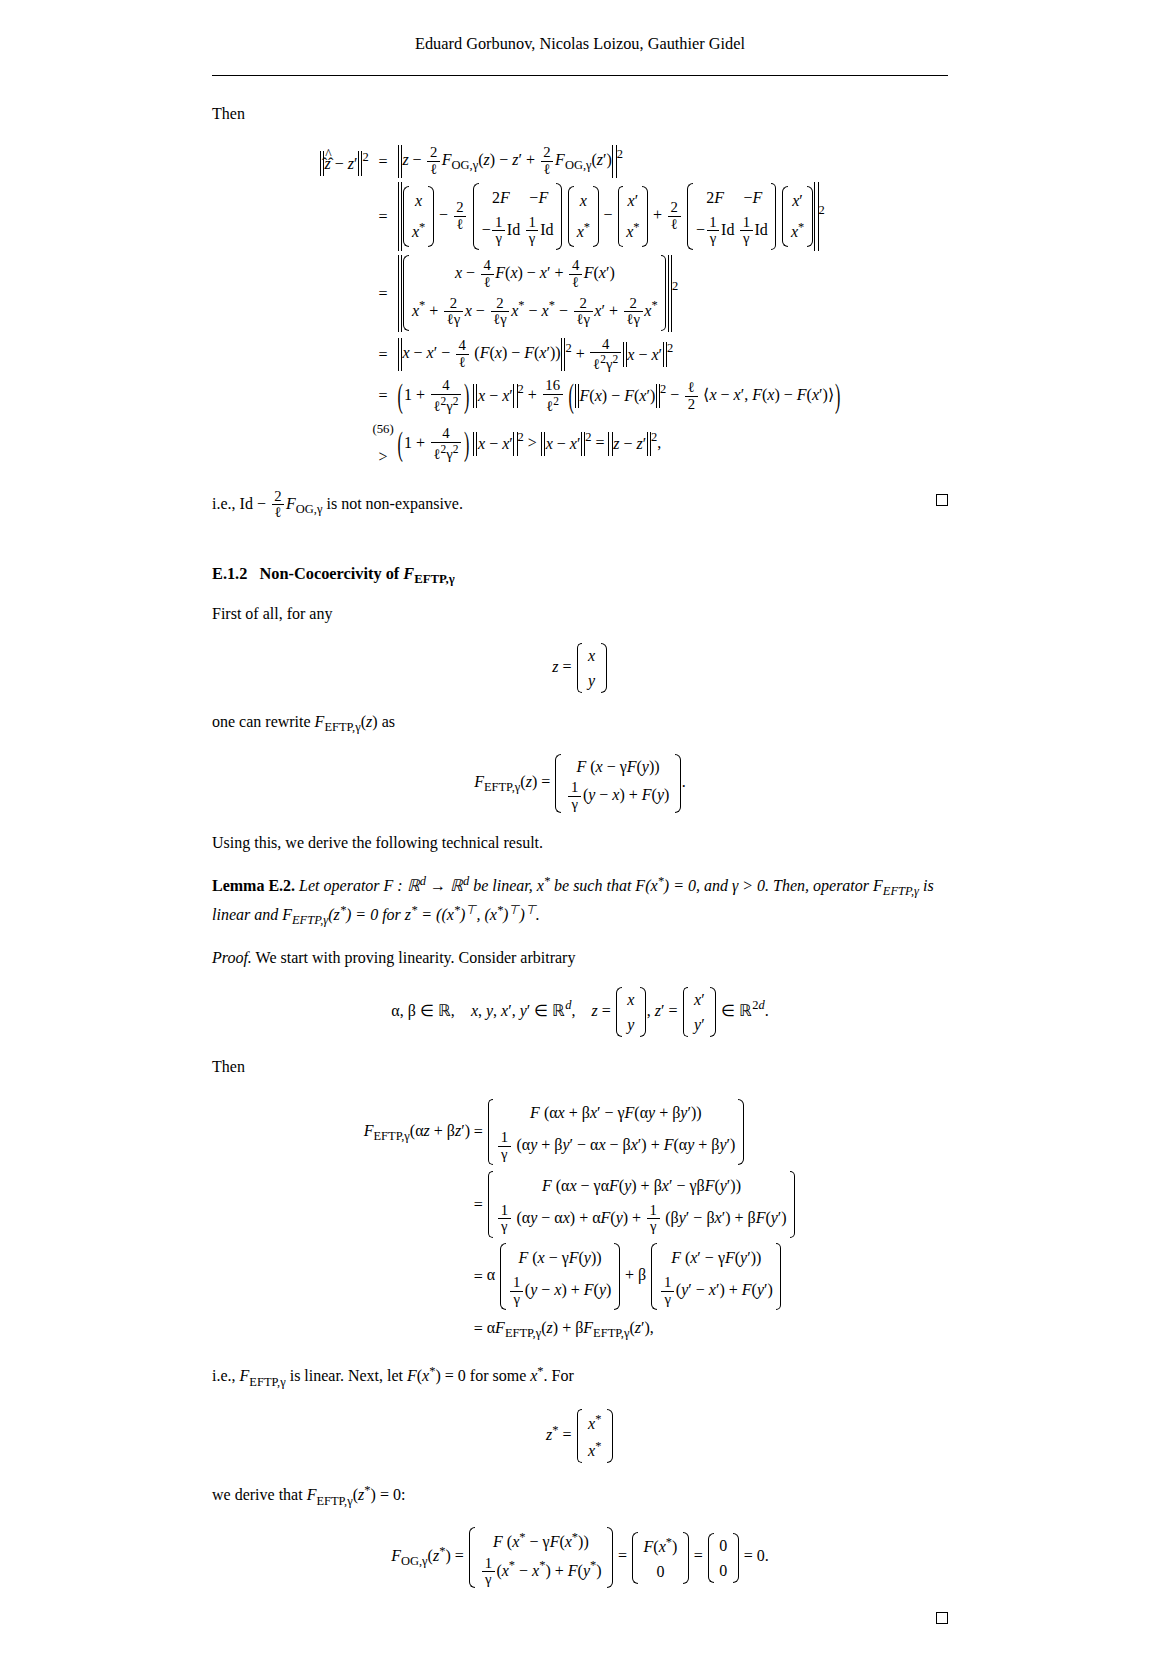Eduard Gorbunov, Nicolas Loizou, Gauthier Gidel
Then
| ̂ z ̂ − z ′ 2 | = | z − 2 ℓ F OG,γ ( z ) − z ′ + 2 ℓ F OG,γ ( z ′) 2 |
| | = | / x / / x * / − 2 ℓ / 2 F / − F / / − 1 γ Id / 1 γ Id / / x / / x * / − / x ′ / / x * / + 2 ℓ / 2 F / − F / / − 1 γ Id / 1 γ Id / / x ′ / / x * / 2 |
| | = | / x − 4 ℓ F ( x ) − x ′ + 4 ℓ F ( x ′) / / x * + 2 ℓγ x − 2 ℓγ x * − x * − 2 ℓγ x ′ + 2 ℓγ x * / 2 |
| | = | x − x ′ − 4 ℓ ( F ( x ) − F ( x ′)) 2 + 4 ℓ 2 γ 2 x − x ′ 2 |
| | = | 1 + 4 ℓ 2 γ 2 x − x ′ 2 + 16 ℓ 2 F ( x ) − F ( x ′) 2 − ℓ 2 ⟨ x − x ′, F ( x ) − F ( x ′)⟩ |
| | (56) > | 1 + 4 ℓ 2 γ 2 x − x ′ 2 > x − x ′ 2 = z − z ′ 2 , |
i.e., Id − 2 ℓ FOG,γ is not non-expansive.
E.1.2 Non-Cocoercivity of FEFTP,γ
First of all, for any
z =
| x |
| y |
one can rewrite FEFTP,γ(z) as
FEFTP,γ(z) =
| F ( x − γ F ( y )) |
| 1 γ ( y − x ) + F ( y ) |
.
Using this, we derive the following technical result.
Lemma E.2. Let operator F : ℝd → ℝd be linear, x* be such that F(x*) = 0, and γ > 0. Then, operator FEFTP,γ is linear and FEFTP,γ(z*) = 0 for z* = ((x*)⊤, (x*)⊤)⊤.
Proof. We start with proving linearity. Consider arbitrary
α, β ∈ ℝ, x, y, x′, y′ ∈ ℝd, z =
| x |
| y |
, z′ =
| x ′ |
| y ′ |
∈ ℝ2d.
Then
| F EFTP,γ (α z + β z ′) | = | / F (α x + β x ′ − γ F (α y + β y ′)) / / 1 γ (α y + β y ′ − α x − β x ′) + F (α y + β y ′) / |
| | = | / F (α x − γα F ( y ) + β x ′ − γβ F ( y ′)) / / 1 γ (α y − α x ) + α F ( y ) + 1 γ (β y ′ − β x ′) + β F ( y ′) / |
| | = | α / F ( x − γ F ( y )) / / 1 γ ( y − x ) + F ( y ) / + β / F ( x ′ − γ F ( y ′)) / / 1 γ ( y ′ − x ′) + F ( y ′) / |
| | = | α F EFTP,γ ( z ) + β F EFTP,γ ( z ′), |
i.e., FEFTP,γ is linear. Next, let F(x*) = 0 for some x*. For
z* =
| x * |
| x * |
we derive that FEFTP,γ(z*) = 0:
FOG,γ(z*) =
| F ( x * − γ F ( x * )) |
| 1 γ ( x * − x * ) + F ( y * ) |
=
| F ( x * ) |
| 0 |
=
| 0 |
| 0 |
= 0.